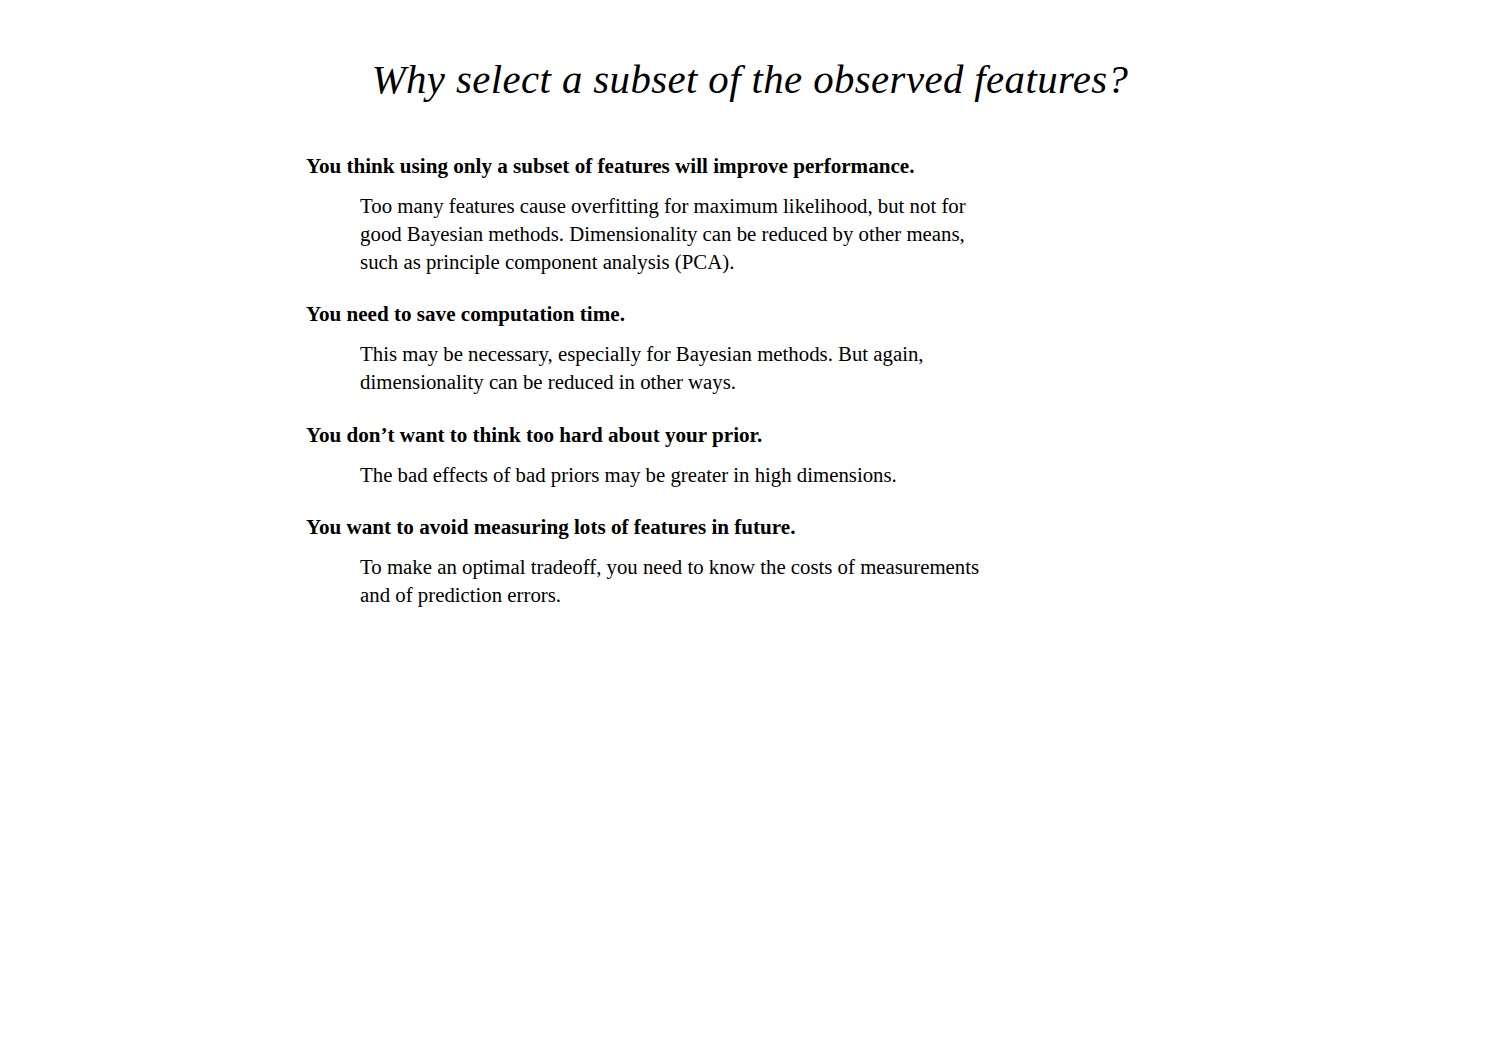Why select a subset of the observed features?
You think using only a subset of features will improve performance.
Too many features cause overfitting for maximum likelihood, but not for good Bayesian methods. Dimensionality can be reduced by other means, such as principle component analysis (PCA).
You need to save computation time.
This may be necessary, especially for Bayesian methods. But again, dimensionality can be reduced in other ways.
You don’t want to think too hard about your prior.
The bad effects of bad priors may be greater in high dimensions.
You want to avoid measuring lots of features in future.
To make an optimal tradeoff, you need to know the costs of measurements and of prediction errors.